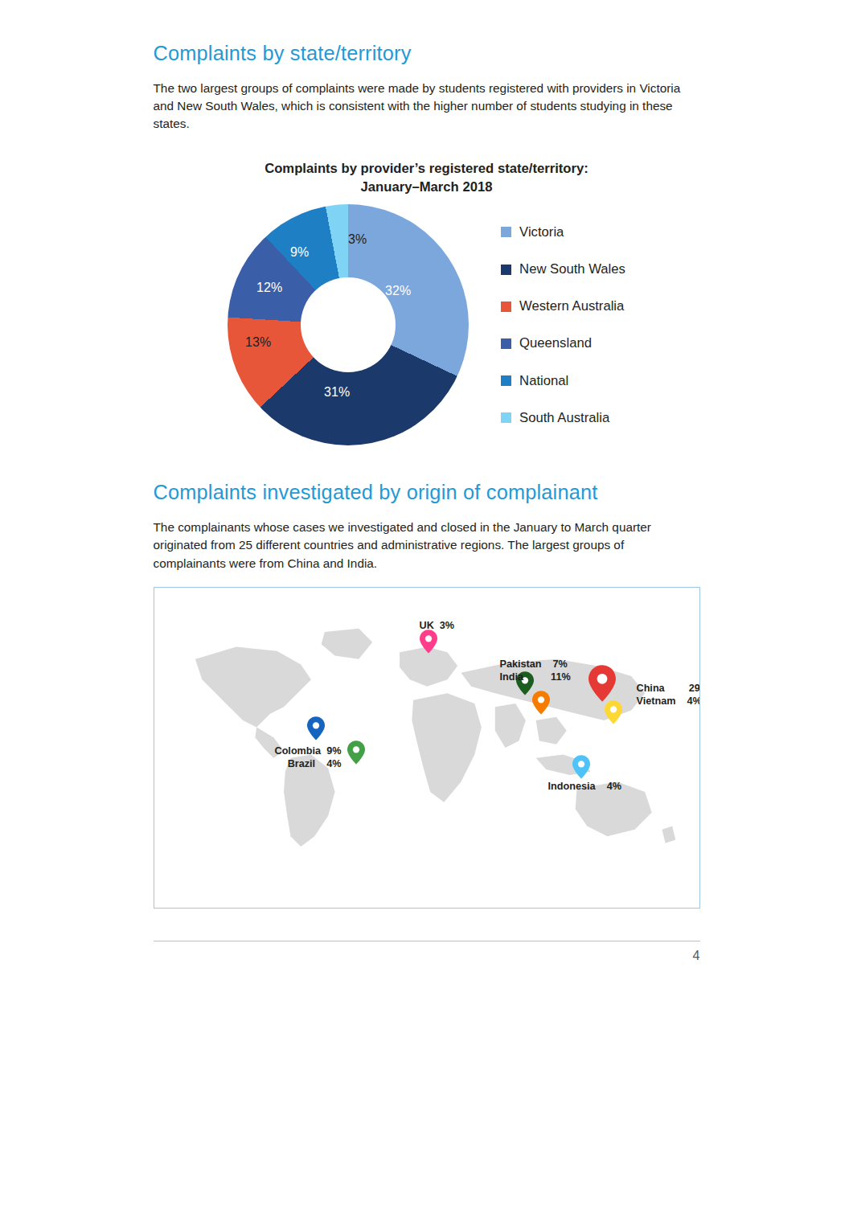Complaints by state/territory
The two largest groups of complaints were made by students registered with providers in Victoria and New South Wales, which is consistent with the higher number of students studying in these states.
Complaints by provider’s registered state/territory:
January–March 2018
32% 31% 13% 12% 9% 3%
Victoria
New South Wales
Western Australia
Queensland
National
South Australia
Complaints investigated by origin of complainant
The complainants whose cases we investigated and closed in the January to March quarter originated from 25 different countries and administrative regions. The largest groups of complainants were from China and India.
UK 3%
Pakistan7%
India11%
China29%
Vietnam4%
Colombia 9%
Brazil 4%
Indonesia 4%
4